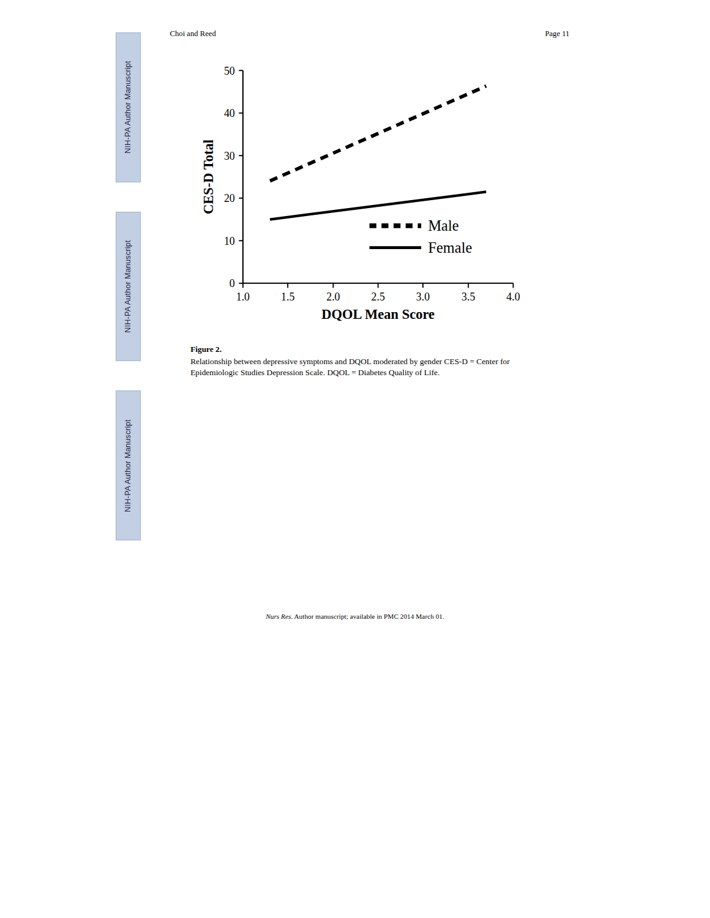NIH-PA Author Manuscript
NIH-PA Author Manuscript
NIH-PA Author Manuscript
Choi and Reed
Page 11
0 10 20 30 40 50 1.0 1.5 2.0 2.5 3.0 3.5 4.0 DQOL Mean Score CES-D Total Male Female
Figure 2. Relationship between depressive symptoms and DQOL moderated by gender CES-D = Center for Epidemiologic Studies Depression Scale. DQOL = Diabetes Quality of Life.
Nurs Res. Author manuscript; available in PMC 2014 March 01.